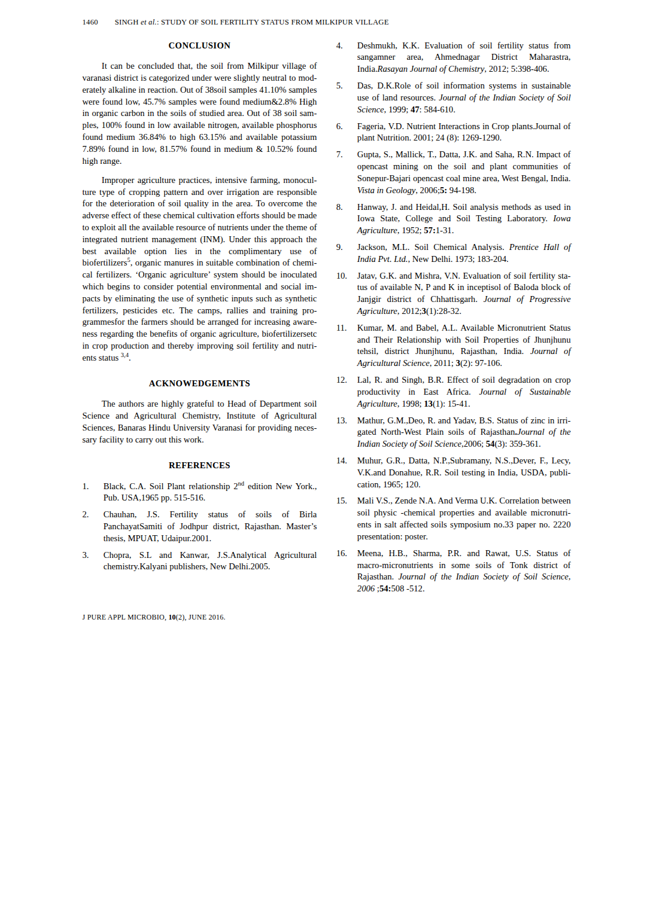1460 SINGH et al.: STUDY OF SOIL FERTILITY STATUS FROM MILKIPUR VILLAGE
Conclusion
It can be concluded that, the soil from Milkipur village of varanasi district is categorized under were slightly neutral to moderately alkaline in reaction. Out of 38soil samples 41.10% samples were found low, 45.7% samples were found medium&2.8% High in organic carbon in the soils of studied area. Out of 38 soil samples, 100% found in low available nitrogen, available phosphorus found medium 36.84% to high 63.15% and available potassium 7.89% found in low, 81.57% found in medium & 10.52% found high range.
Improper agriculture practices, intensive farming, monoculture type of cropping pattern and over irrigation are responsible for the deterioration of soil quality in the area. To overcome the adverse effect of these chemical cultivation efforts should be made to exploit all the available resource of nutrients under the theme of integrated nutrient management (INM). Under this approach the best available option lies in the complimentary use of biofertilizers5, organic manures in suitable combination of chemical fertilizers. ‘Organic agriculture’ system should be inoculated which begins to consider potential environmental and social impacts by eliminating the use of synthetic inputs such as synthetic fertilizers, pesticides etc. The camps, rallies and training programmesfor the farmers should be arranged for increasing awareness regarding the benefits of organic agriculture, biofertilizersetc in crop production and thereby improving soil fertility and nutrients status 3,4.
Acknowedgements
The authors are highly grateful to Head of Department soil Science and Agricultural Chemistry, Institute of Agricultural Sciences, Banaras Hindu University Varanasi for providing necessary facility to carry out this work.
References
Black, C.A. Soil Plant relationship 2nd edition New York., Pub. USA,1965 pp. 515-516.
Chauhan, J.S. Fertility status of soils of Birla PanchayatSamiti of Jodhpur district, Rajasthan. Master’s thesis, MPUAT, Udaipur.2001.
Chopra, S.L and Kanwar, J.S.Analytical Agricultural chemistry.Kalyani publishers, New Delhi.2005.
Deshmukh, K.K. Evaluation of soil fertility status from sangamner area, Ahmednagar District Maharastra, India.Rasayan Journal of Chemistry, 2012; 5:398-406.
Das, D.K.Role of soil information systems in sustainable use of land resources. Journal of the Indian Society of Soil Science, 1999; 47: 584-610.
Fageria, V.D. Nutrient Interactions in Crop plants.Journal of plant Nutrition. 2001; 24 (8): 1269-1290.
Gupta, S., Mallick, T., Datta, J.K. and Saha, R.N. Impact of opencast mining on the soil and plant communities of Sonepur-Bajari opencast coal mine area, West Bengal, India. Vista in Geology, 2006;5: 94-198.
Hanway, J. and Heidal,H. Soil analysis methods as used in Iowa State, College and Soil Testing Laboratory. Iowa Agriculture, 1952; 57: 1-31.
Jackson, M.L. Soil Chemical Analysis. Prentice Hall of India Pvt. Ltd., New Delhi. 1973; 183-204.
Jatav, G.K. and Mishra, V.N. Evaluation of soil fertility status of available N, P and K in inceptisol of Baloda block of Janjgir district of Chhattisgarh. Journal of Progressive Agriculture, 2012;3(1):28-32.
Kumar, M. and Babel, A.L. Available Micronutrient Status and Their Relationship with Soil Properties of Jhunjhunu tehsil, district Jhunjhunu, Rajasthan, India. Journal of Agricultural Science, 2011; 3(2): 97-106.
Lal, R. and Singh, B.R. Effect of soil degradation on crop productivity in East Africa. Journal of Sustainable Agriculture, 1998; 13(1): 15-41.
Mathur, G.M.,Deo, R. and Yadav, B.S. Status of zinc in irrigated North-West Plain soils of Rajasthan. Journal of the Indian Society of Soil Science,2006; 54(3): 359-361.
Muhur, G.R., Datta, N.P.,Subramany, N.S.,Dever, F., Lecy, V.K.and Donahue, R.R. Soil testing in India, USDA, publication, 1965; 120.
Mali V.S., Zende N.A. And Verma U.K. Correlation between soil physic -chemical properties and available micronutrients in salt affected soils symposium no.33 paper no. 2220 presentation: poster.
Meena, H.B., Sharma, P.R. and Rawat, U.S. Status of macro-micronutrients in some soils of Tonk district of Rajasthan. Journal of the Indian Society of Soil Science, 2006 ;54: 508 -512.
J PURE APPL MICROBIO, 10(2), JUNE 2016.